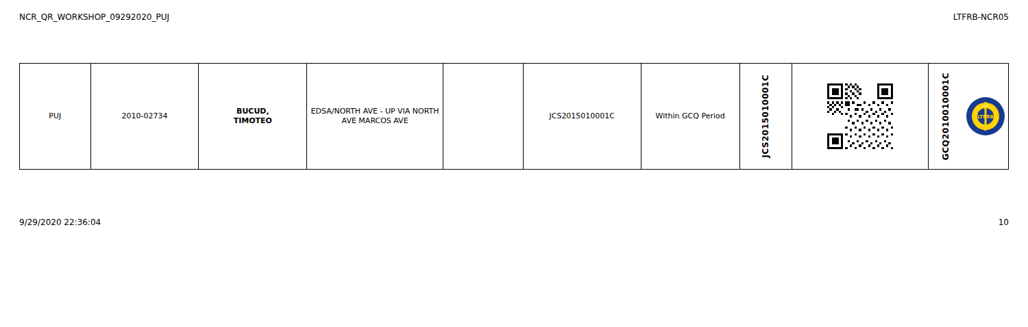NCR_QR_WORKSHOP_09292020_PUJ
LTFRB-NCR05
| PUJ | 2010-02734 | BUCUD, TIMOTEO | EDSA/NORTH AVE - UP VIA NORTH AVE MARCOS AVE | | JCS2015010001C | Within GCQ Period | JCS2015010001C | | GCQ2010010001C LTFRB DOTr |
9/29/2020 22:36:04
10